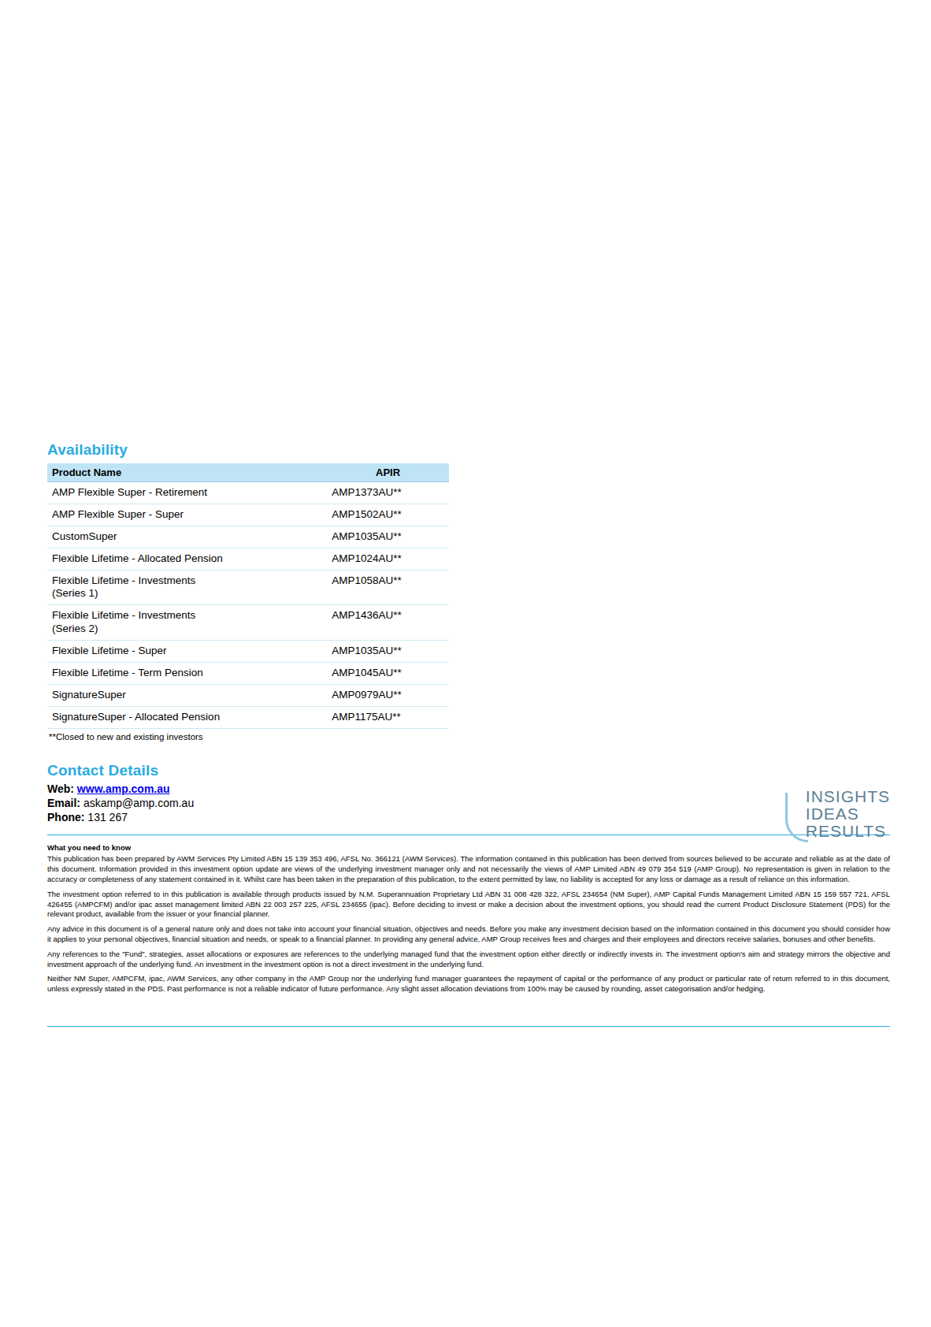Availability
| Product Name | APIR |
| --- | --- |
| AMP Flexible Super - Retirement | AMP1373AU** |
| AMP Flexible Super - Super | AMP1502AU** |
| CustomSuper | AMP1035AU** |
| Flexible Lifetime - Allocated Pension | AMP1024AU** |
| Flexible Lifetime - Investments (Series 1) | AMP1058AU** |
| Flexible Lifetime - Investments (Series 2) | AMP1436AU** |
| Flexible Lifetime - Super | AMP1035AU** |
| Flexible Lifetime - Term Pension | AMP1045AU** |
| SignatureSuper | AMP0979AU** |
| SignatureSuper - Allocated Pension | AMP1175AU** |
**Closed to new and existing investors
Contact Details
Web: www.amp.com.au
Email: askamp@amp.com.au
Phone: 131 267
INSIGHTS
IDEAS
RESULTS
What you need to know
This publication has been prepared by AWM Services Pty Limited ABN 15 139 353 496, AFSL No. 366121 (AWM Services). The information contained in this publication has been derived from sources believed to be accurate and reliable as at the date of this document. Information provided in this investment option update are views of the underlying investment manager only and not necessarily the views of AMP Limited ABN 49 079 354 519 (AMP Group). No representation is given in relation to the accuracy or completeness of any statement contained in it. Whilst care has been taken in the preparation of this publication, to the extent permitted by law, no liability is accepted for any loss or damage as a result of reliance on this information.
The investment option referred to in this publication is available through products issued by N.M. Superannuation Proprietary Ltd ABN 31 008 428 322, AFSL 234654 (NM Super), AMP Capital Funds Management Limited ABN 15 159 557 721, AFSL 426455 (AMPCFM) and/or ipac asset management limited ABN 22 003 257 225, AFSL 234655 (ipac). Before deciding to invest or make a decision about the investment options, you should read the current Product Disclosure Statement (PDS) for the relevant product, available from the issuer or your financial planner.
Any advice in this document is of a general nature only and does not take into account your financial situation, objectives and needs. Before you make any investment decision based on the information contained in this document you should consider how it applies to your personal objectives, financial situation and needs, or speak to a financial planner. In providing any general advice, AMP Group receives fees and charges and their employees and directors receive salaries, bonuses and other benefits.
Any references to the "Fund", strategies, asset allocations or exposures are references to the underlying managed fund that the investment option either directly or indirectly invests in. The investment option's aim and strategy mirrors the objective and investment approach of the underlying fund. An investment in the investment option is not a direct investment in the underlying fund.
Neither NM Super, AMPCFM, ipac, AWM Services, any other company in the AMP Group nor the underlying fund manager guarantees the repayment of capital or the performance of any product or particular rate of return referred to in this document, unless expressly stated in the PDS. Past performance is not a reliable indicator of future performance. Any slight asset allocation deviations from 100% may be caused by rounding, asset categorisation and/or hedging.